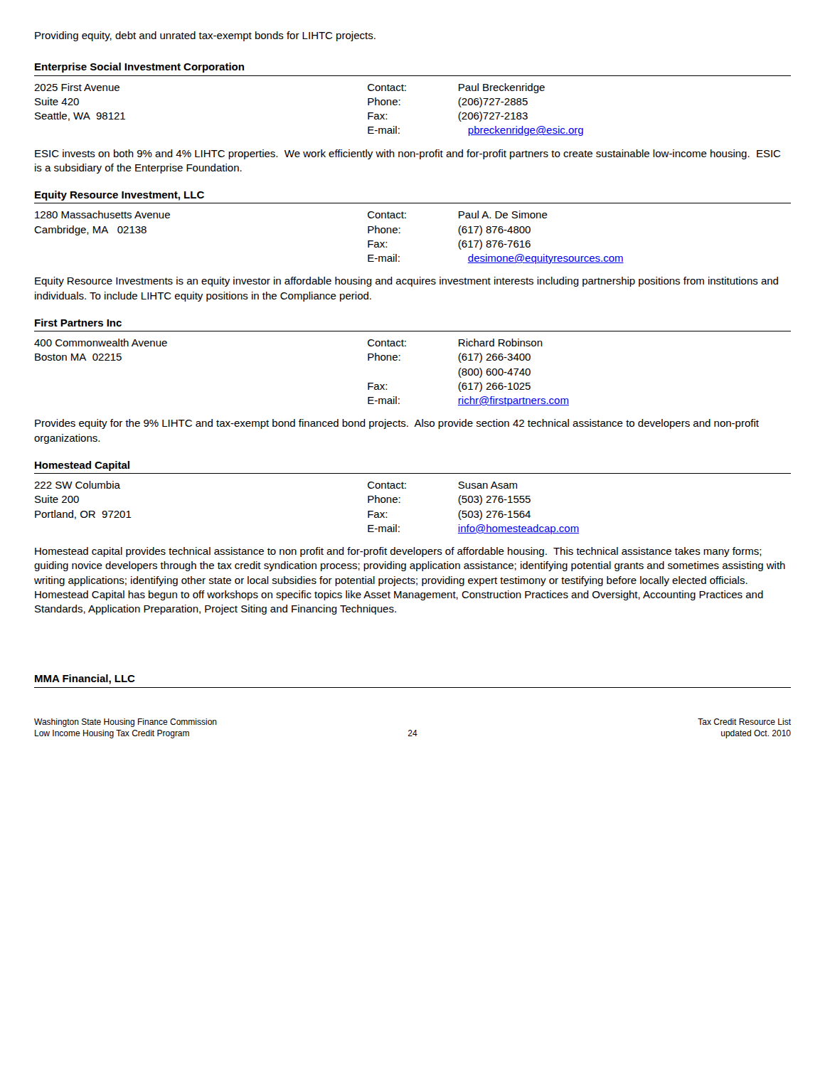Providing equity, debt and unrated tax-exempt bonds for LIHTC projects.
Enterprise Social Investment Corporation
| 2025 First Avenue | Contact: | Paul Breckenridge |
| Suite 420 | Phone: | (206)727-2885 |
| Seattle, WA 98121 | Fax: | (206)727-2183 |
| | E-mail: | pbreckenridge@esic.org |
ESIC invests on both 9% and 4% LIHTC properties. We work efficiently with non-profit and for-profit partners to create sustainable low-income housing. ESIC is a subsidiary of the Enterprise Foundation.
Equity Resource Investment, LLC
| 1280 Massachusetts Avenue | Contact: | Paul A. De Simone |
| Cambridge, MA 02138 | Phone: | (617) 876-4800 |
| | Fax: | (617) 876-7616 |
| | E-mail: | desimone@equityresources.com |
Equity Resource Investments is an equity investor in affordable housing and acquires investment interests including partnership positions from institutions and individuals. To include LIHTC equity positions in the Compliance period.
First Partners Inc
| 400 Commonwealth Avenue | Contact: | Richard Robinson |
| Boston MA 02215 | Phone: | (617) 266-3400 |
| | | (800) 600-4740 |
| | Fax: | (617) 266-1025 |
| | E-mail: | richr@firstpartners.com |
Provides equity for the 9% LIHTC and tax-exempt bond financed bond projects. Also provide section 42 technical assistance to developers and non-profit organizations.
Homestead Capital
| 222 SW Columbia | Contact: | Susan Asam |
| Suite 200 | Phone: | (503) 276-1555 |
| Portland, OR 97201 | Fax: | (503) 276-1564 |
| | E-mail: | info@homesteadcap.com |
Homestead capital provides technical assistance to non profit and for-profit developers of affordable housing. This technical assistance takes many forms; guiding novice developers through the tax credit syndication process; providing application assistance; identifying potential grants and sometimes assisting with writing applications; identifying other state or local subsidies for potential projects; providing expert testimony or testifying before locally elected officials. Homestead Capital has begun to off workshops on specific topics like Asset Management, Construction Practices and Oversight, Accounting Practices and Standards, Application Preparation, Project Siting and Financing Techniques.
MMA Financial, LLC
| Washington State Housing Finance Commission | | Tax Credit Resource List |
| Low Income Housing Tax Credit Program | 24 | updated Oct. 2010 |